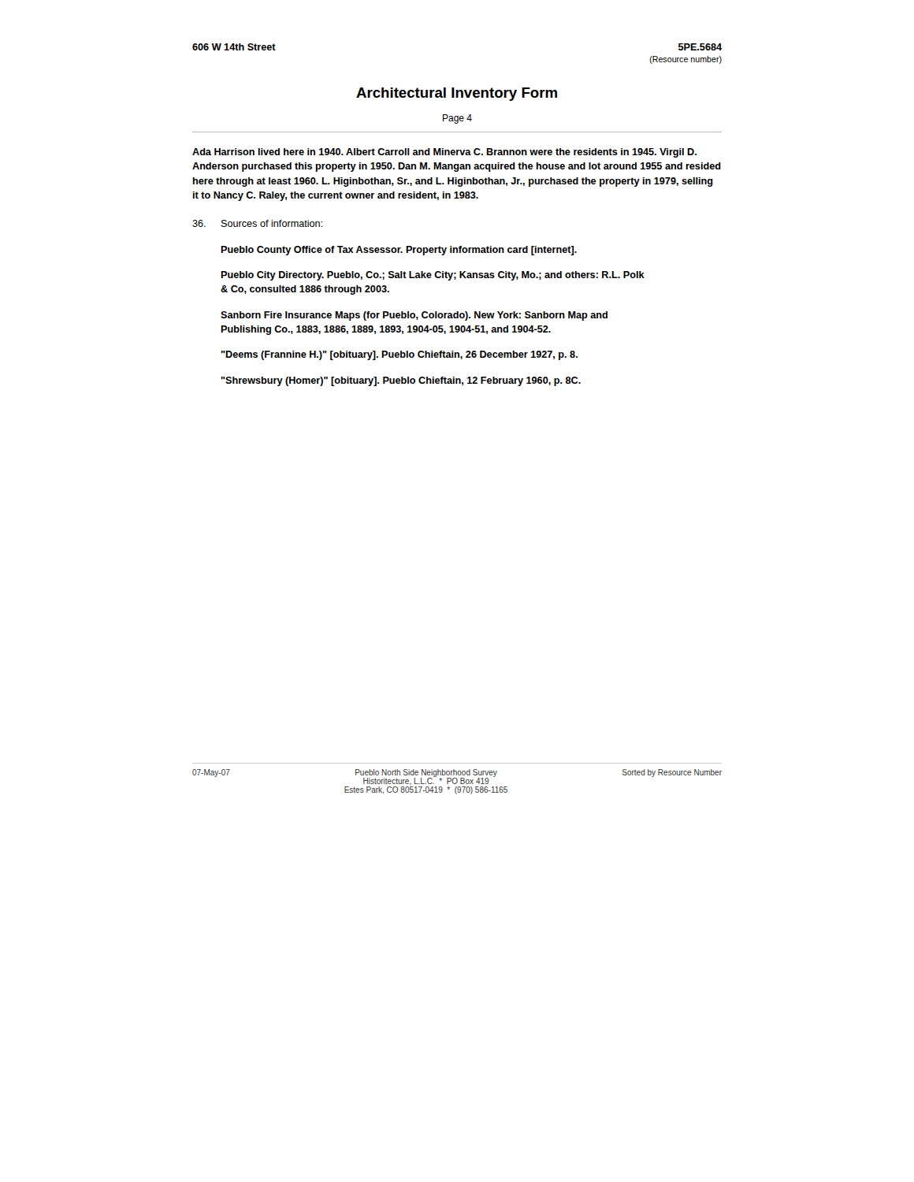606 W 14th Street
5PE.5684
(Resource number)
Architectural Inventory Form
Page 4
Ada Harrison lived here in 1940. Albert Carroll and Minerva C. Brannon were the residents in 1945. Virgil D. Anderson purchased this property in 1950. Dan M. Mangan acquired the house and lot around 1955 and resided here through at least 1960. L. Higinbothan, Sr., and L. Higinbothan, Jr., purchased the property in 1979, selling it to Nancy C. Raley, the current owner and resident, in 1983.
36.
Sources of information:
Pueblo County Office of Tax Assessor. Property information card [internet].
Pueblo City Directory. Pueblo, Co.; Salt Lake City; Kansas City, Mo.; and others: R.L. Polk
& Co, consulted 1886 through 2003.
Sanborn Fire Insurance Maps (for Pueblo, Colorado). New York: Sanborn Map and
Publishing Co., 1883, 1886, 1889, 1893, 1904-05, 1904-51, and 1904-52.
"Deems (Frannine H.)" [obituary]. Pueblo Chieftain, 26 December 1927, p. 8.
"Shrewsbury (Homer)" [obituary]. Pueblo Chieftain, 12 February 1960, p. 8C.
07-May-07
Pueblo North Side Neighborhood Survey
Historitecture, L.L.C. * PO Box 419
Estes Park, CO 80517-0419 * (970) 586-1165
Sorted by Resource Number